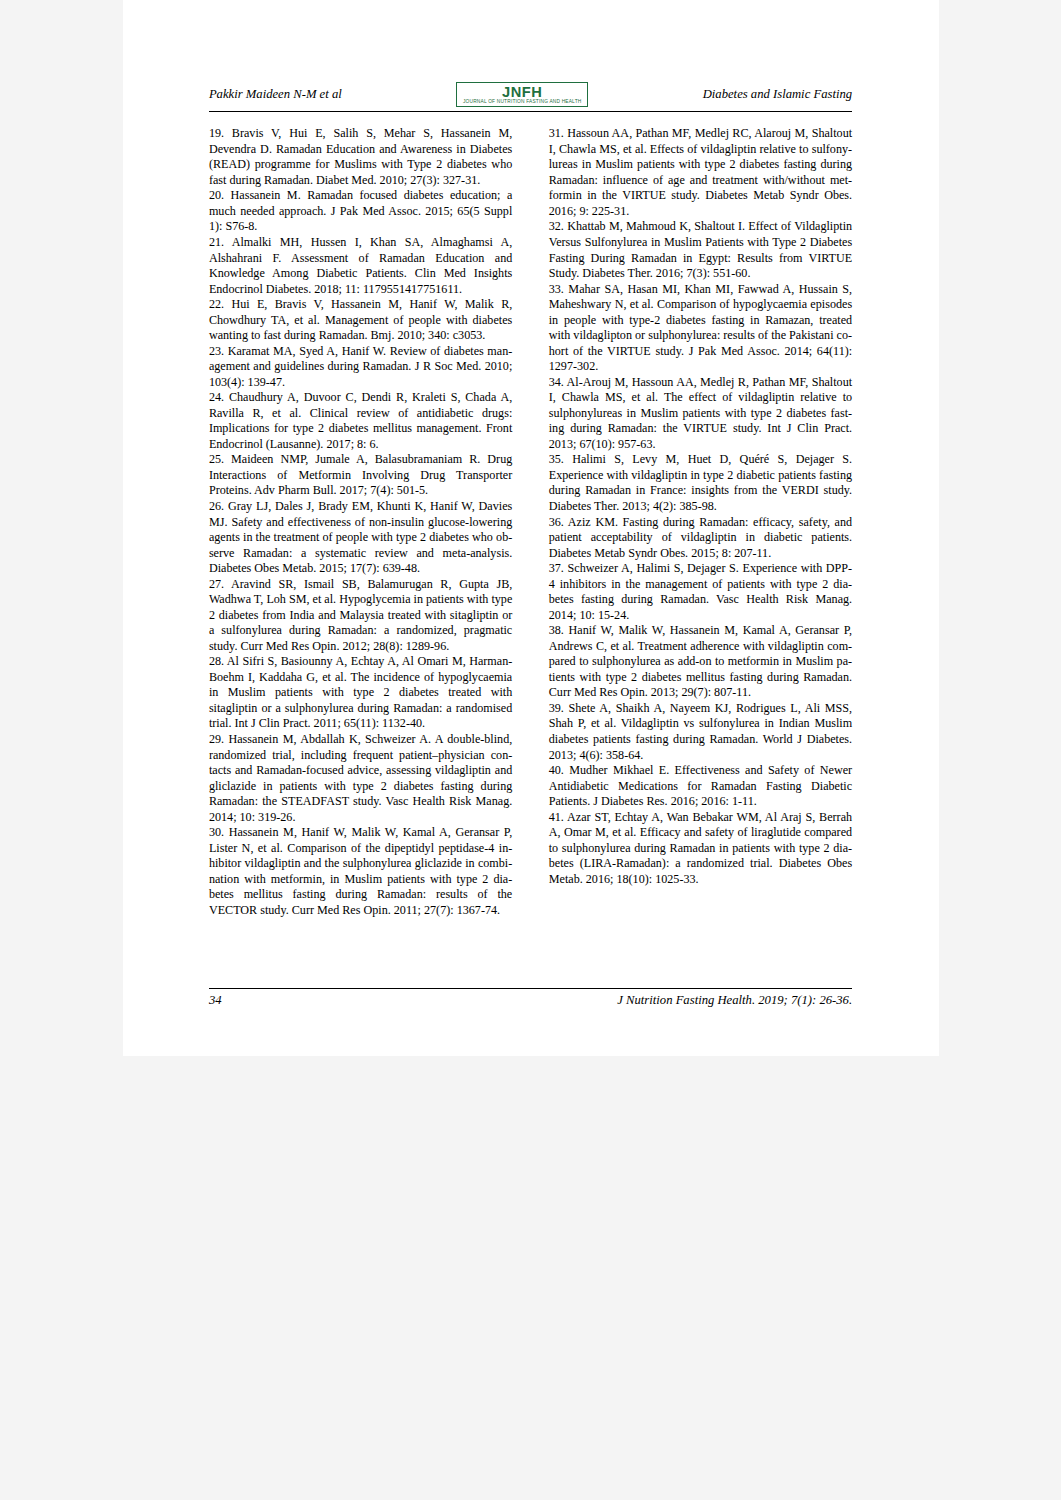Pakkir Maideen N-M et al
JNFHJOURNAL OF NUTRITION FASTING AND HEALTH
Diabetes and Islamic Fasting
19. Bravis V, Hui E, Salih S, Mehar S, Hassanein M, Devendra D. Ramadan Education and Awareness in Diabetes (READ) programme for Muslims with Type 2 diabetes who fast during Ramadan. Diabet Med. 2010; 27(3): 327-31.
20. Hassanein M. Ramadan focused diabetes education; a much needed approach. J Pak Med Assoc. 2015; 65(5 Suppl 1): S76-8.
21. Almalki MH, Hussen I, Khan SA, Almaghamsi A, Alshahrani F. Assessment of Ramadan Education and Knowledge Among Diabetic Patients. Clin Med Insights Endocrinol Diabetes. 2018; 11: 1179551417751611.
22. Hui E, Bravis V, Hassanein M, Hanif W, Malik R, Chowdhury TA, et al. Management of people with diabetes wanting to fast during Ramadan. Bmj. 2010; 340: c3053.
23. Karamat MA, Syed A, Hanif W. Review of diabetes management and guidelines during Ramadan. J R Soc Med. 2010; 103(4): 139-47.
24. Chaudhury A, Duvoor C, Dendi R, Kraleti S, Chada A, Ravilla R, et al. Clinical review of antidiabetic drugs: Implications for type 2 diabetes mellitus management. Front Endocrinol (Lausanne). 2017; 8: 6.
25. Maideen NMP, Jumale A, Balasubramaniam R. Drug Interactions of Metformin Involving Drug Transporter Proteins. Adv Pharm Bull. 2017; 7(4): 501-5.
26. Gray LJ, Dales J, Brady EM, Khunti K, Hanif W, Davies MJ. Safety and effectiveness of non-insulin glucose-lowering agents in the treatment of people with type 2 diabetes who observe Ramadan: a systematic review and meta-analysis. Diabetes Obes Metab. 2015; 17(7): 639-48.
27. Aravind SR, Ismail SB, Balamurugan R, Gupta JB, Wadhwa T, Loh SM, et al. Hypoglycemia in patients with type 2 diabetes from India and Malaysia treated with sitagliptin or a sulfonylurea during Ramadan: a randomized, pragmatic study. Curr Med Res Opin. 2012; 28(8): 1289-96.
28. Al Sifri S, Basiounny A, Echtay A, Al Omari M, Harman-Boehm I, Kaddaha G, et al. The incidence of hypoglycaemia in Muslim patients with type 2 diabetes treated with sitagliptin or a sulphonylurea during Ramadan: a randomised trial. Int J Clin Pract. 2011; 65(11): 1132-40.
29. Hassanein M, Abdallah K, Schweizer A. A double-blind, randomized trial, including frequent patient–physician contacts and Ramadan-focused advice, assessing vildagliptin and gliclazide in patients with type 2 diabetes fasting during Ramadan: the STEADFAST study. Vasc Health Risk Manag. 2014; 10: 319-26.
30. Hassanein M, Hanif W, Malik W, Kamal A, Geransar P, Lister N, et al. Comparison of the dipeptidyl peptidase-4 inhibitor vildagliptin and the sulphonylurea gliclazide in combination with metformin, in Muslim patients with type 2 diabetes mellitus fasting during Ramadan: results of the VECTOR study. Curr Med Res Opin. 2011; 27(7): 1367-74.
31. Hassoun AA, Pathan MF, Medlej RC, Alarouj M, Shaltout I, Chawla MS, et al. Effects of vildagliptin relative to sulfonylureas in Muslim patients with type 2 diabetes fasting during Ramadan: influence of age and treatment with/without metformin in the VIRTUE study. Diabetes Metab Syndr Obes. 2016; 9: 225-31.
32. Khattab M, Mahmoud K, Shaltout I. Effect of Vildagliptin Versus Sulfonylurea in Muslim Patients with Type 2 Diabetes Fasting During Ramadan in Egypt: Results from VIRTUE Study. Diabetes Ther. 2016; 7(3): 551-60.
33. Mahar SA, Hasan MI, Khan MI, Fawwad A, Hussain S, Maheshwary N, et al. Comparison of hypoglycaemia episodes in people with type-2 diabetes fasting in Ramazan, treated with vildaglipton or sulphonylurea: results of the Pakistani cohort of the VIRTUE study. J Pak Med Assoc. 2014; 64(11): 1297-302.
34. Al-Arouj M, Hassoun AA, Medlej R, Pathan MF, Shaltout I, Chawla MS, et al. The effect of vildagliptin relative to sulphonylureas in Muslim patients with type 2 diabetes fasting during Ramadan: the VIRTUE study. Int J Clin Pract. 2013; 67(10): 957-63.
35. Halimi S, Levy M, Huet D, Quéré S, Dejager S. Experience with vildagliptin in type 2 diabetic patients fasting during Ramadan in France: insights from the VERDI study. Diabetes Ther. 2013; 4(2): 385-98.
36. Aziz KM. Fasting during Ramadan: efficacy, safety, and patient acceptability of vildagliptin in diabetic patients. Diabetes Metab Syndr Obes. 2015; 8: 207-11.
37. Schweizer A, Halimi S, Dejager S. Experience with DPP-4 inhibitors in the management of patients with type 2 diabetes fasting during Ramadan. Vasc Health Risk Manag. 2014; 10: 15-24.
38. Hanif W, Malik W, Hassanein M, Kamal A, Geransar P, Andrews C, et al. Treatment adherence with vildagliptin compared to sulphonylurea as add-on to metformin in Muslim patients with type 2 diabetes mellitus fasting during Ramadan. Curr Med Res Opin. 2013; 29(7): 807-11.
39. Shete A, Shaikh A, Nayeem KJ, Rodrigues L, Ali MSS, Shah P, et al. Vildagliptin vs sulfonylurea in Indian Muslim diabetes patients fasting during Ramadan. World J Diabetes. 2013; 4(6): 358-64.
40. Mudher Mikhael E. Effectiveness and Safety of Newer Antidiabetic Medications for Ramadan Fasting Diabetic Patients. J Diabetes Res. 2016; 2016: 1-11.
41. Azar ST, Echtay A, Wan Bebakar WM, Al Araj S, Berrah A, Omar M, et al. Efficacy and safety of liraglutide compared to sulphonylurea during Ramadan in patients with type 2 diabetes (LIRA-Ramadan): a randomized trial. Diabetes Obes Metab. 2016; 18(10): 1025-33.
34
J Nutrition Fasting Health. 2019; 7(1): 26-36.